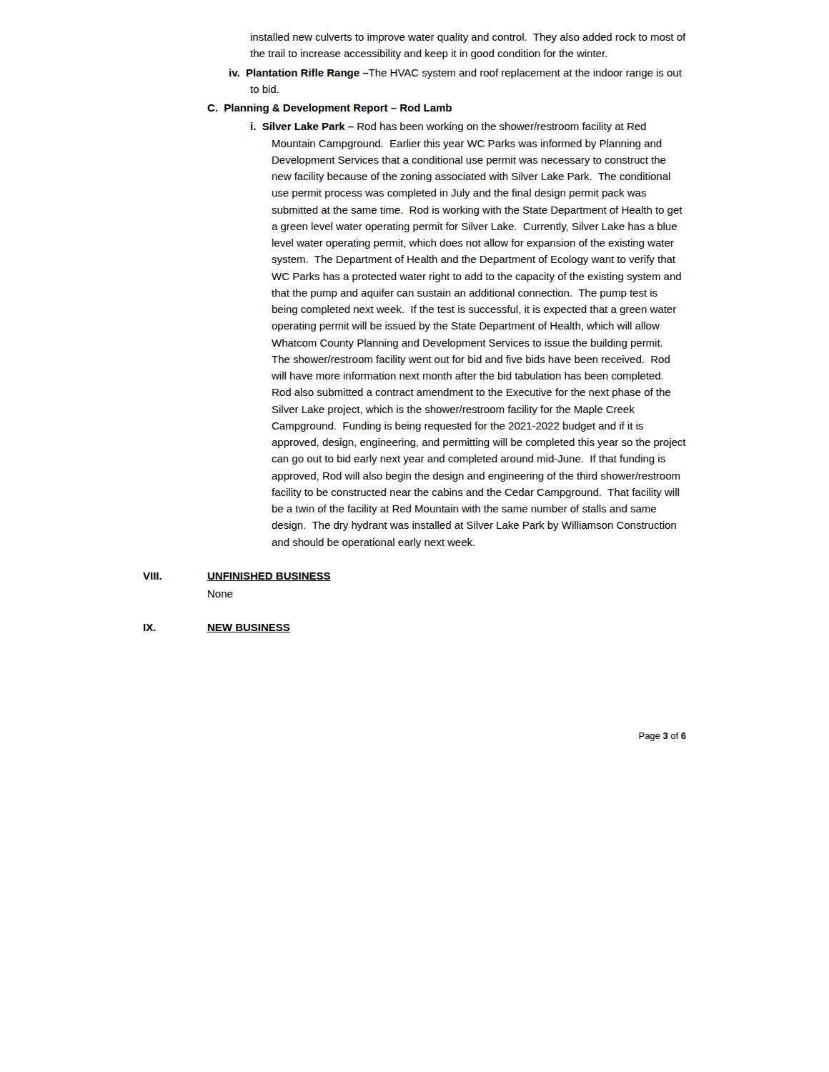installed new culverts to improve water quality and control. They also added rock to most of the trail to increase accessibility and keep it in good condition for the winter.
iv. Plantation Rifle Range –The HVAC system and roof replacement at the indoor range is out to bid.
C. Planning & Development Report – Rod Lamb
i. Silver Lake Park – Rod has been working on the shower/restroom facility at Red Mountain Campground. Earlier this year WC Parks was informed by Planning and Development Services that a conditional use permit was necessary to construct the new facility because of the zoning associated with Silver Lake Park. The conditional use permit process was completed in July and the final design permit pack was submitted at the same time. Rod is working with the State Department of Health to get a green level water operating permit for Silver Lake. Currently, Silver Lake has a blue level water operating permit, which does not allow for expansion of the existing water system. The Department of Health and the Department of Ecology want to verify that WC Parks has a protected water right to add to the capacity of the existing system and that the pump and aquifer can sustain an additional connection. The pump test is being completed next week. If the test is successful, it is expected that a green water operating permit will be issued by the State Department of Health, which will allow Whatcom County Planning and Development Services to issue the building permit. The shower/restroom facility went out for bid and five bids have been received. Rod will have more information next month after the bid tabulation has been completed. Rod also submitted a contract amendment to the Executive for the next phase of the Silver Lake project, which is the shower/restroom facility for the Maple Creek Campground. Funding is being requested for the 2021-2022 budget and if it is approved, design, engineering, and permitting will be completed this year so the project can go out to bid early next year and completed around mid-June. If that funding is approved, Rod will also begin the design and engineering of the third shower/restroom facility to be constructed near the cabins and the Cedar Campground. That facility will be a twin of the facility at Red Mountain with the same number of stalls and same design. The dry hydrant was installed at Silver Lake Park by Williamson Construction and should be operational early next week.
VIII. UNFINISHED BUSINESS
None
IX. NEW BUSINESS
Page 3 of 6